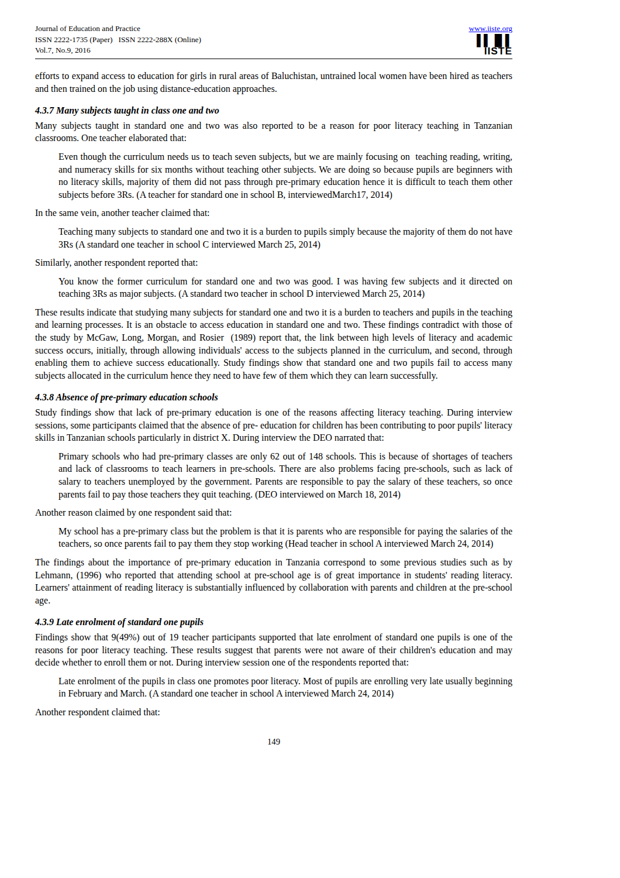Journal of Education and Practice
ISSN 2222-1735 (Paper) ISSN 2222-288X (Online)
Vol.7, No.9, 2016
www.iiste.org
▌▌▐▌▌
IISTE
efforts to expand access to education for girls in rural areas of Baluchistan, untrained local women have been hired as teachers and then trained on the job using distance-education approaches.
4.3.7 Many subjects taught in class one and two
Many subjects taught in standard one and two was also reported to be a reason for poor literacy teaching in Tanzanian classrooms. One teacher elaborated that:
Even though the curriculum needs us to teach seven subjects, but we are mainly focusing on teaching reading, writing, and numeracy skills for six months without teaching other subjects. We are doing so because pupils are beginners with no literacy skills, majority of them did not pass through pre-primary education hence it is difficult to teach them other subjects before 3Rs. (A teacher for standard one in school B, interviewedMarch17, 2014)
In the same vein, another teacher claimed that:
Teaching many subjects to standard one and two it is a burden to pupils simply because the majority of them do not have 3Rs (A standard one teacher in school C interviewed March 25, 2014)
Similarly, another respondent reported that:
You know the former curriculum for standard one and two was good. I was having few subjects and it directed on teaching 3Rs as major subjects. (A standard two teacher in school D interviewed March 25, 2014)
These results indicate that studying many subjects for standard one and two it is a burden to teachers and pupils in the teaching and learning processes. It is an obstacle to access education in standard one and two. These findings contradict with those of the study by McGaw, Long, Morgan, and Rosier (1989) report that, the link between high levels of literacy and academic success occurs, initially, through allowing individuals' access to the subjects planned in the curriculum, and second, through enabling them to achieve success educationally. Study findings show that standard one and two pupils fail to access many subjects allocated in the curriculum hence they need to have few of them which they can learn successfully.
4.3.8 Absence of pre-primary education schools
Study findings show that lack of pre-primary education is one of the reasons affecting literacy teaching. During interview sessions, some participants claimed that the absence of pre- education for children has been contributing to poor pupils' literacy skills in Tanzanian schools particularly in district X. During interview the DEO narrated that:
Primary schools who had pre-primary classes are only 62 out of 148 schools. This is because of shortages of teachers and lack of classrooms to teach learners in pre-schools. There are also problems facing pre-schools, such as lack of salary to teachers unemployed by the government. Parents are responsible to pay the salary of these teachers, so once parents fail to pay those teachers they quit teaching. (DEO interviewed on March 18, 2014)
Another reason claimed by one respondent said that:
My school has a pre-primary class but the problem is that it is parents who are responsible for paying the salaries of the teachers, so once parents fail to pay them they stop working (Head teacher in school A interviewed March 24, 2014)
The findings about the importance of pre-primary education in Tanzania correspond to some previous studies such as by Lehmann, (1996) who reported that attending school at pre-school age is of great importance in students' reading literacy. Learners' attainment of reading literacy is substantially influenced by collaboration with parents and children at the pre-school age.
4.3.9 Late enrolment of standard one pupils
Findings show that 9(49%) out of 19 teacher participants supported that late enrolment of standard one pupils is one of the reasons for poor literacy teaching. These results suggest that parents were not aware of their children's education and may decide whether to enroll them or not. During interview session one of the respondents reported that:
Late enrolment of the pupils in class one promotes poor literacy. Most of pupils are enrolling very late usually beginning in February and March. (A standard one teacher in school A interviewed March 24, 2014)
Another respondent claimed that:
149